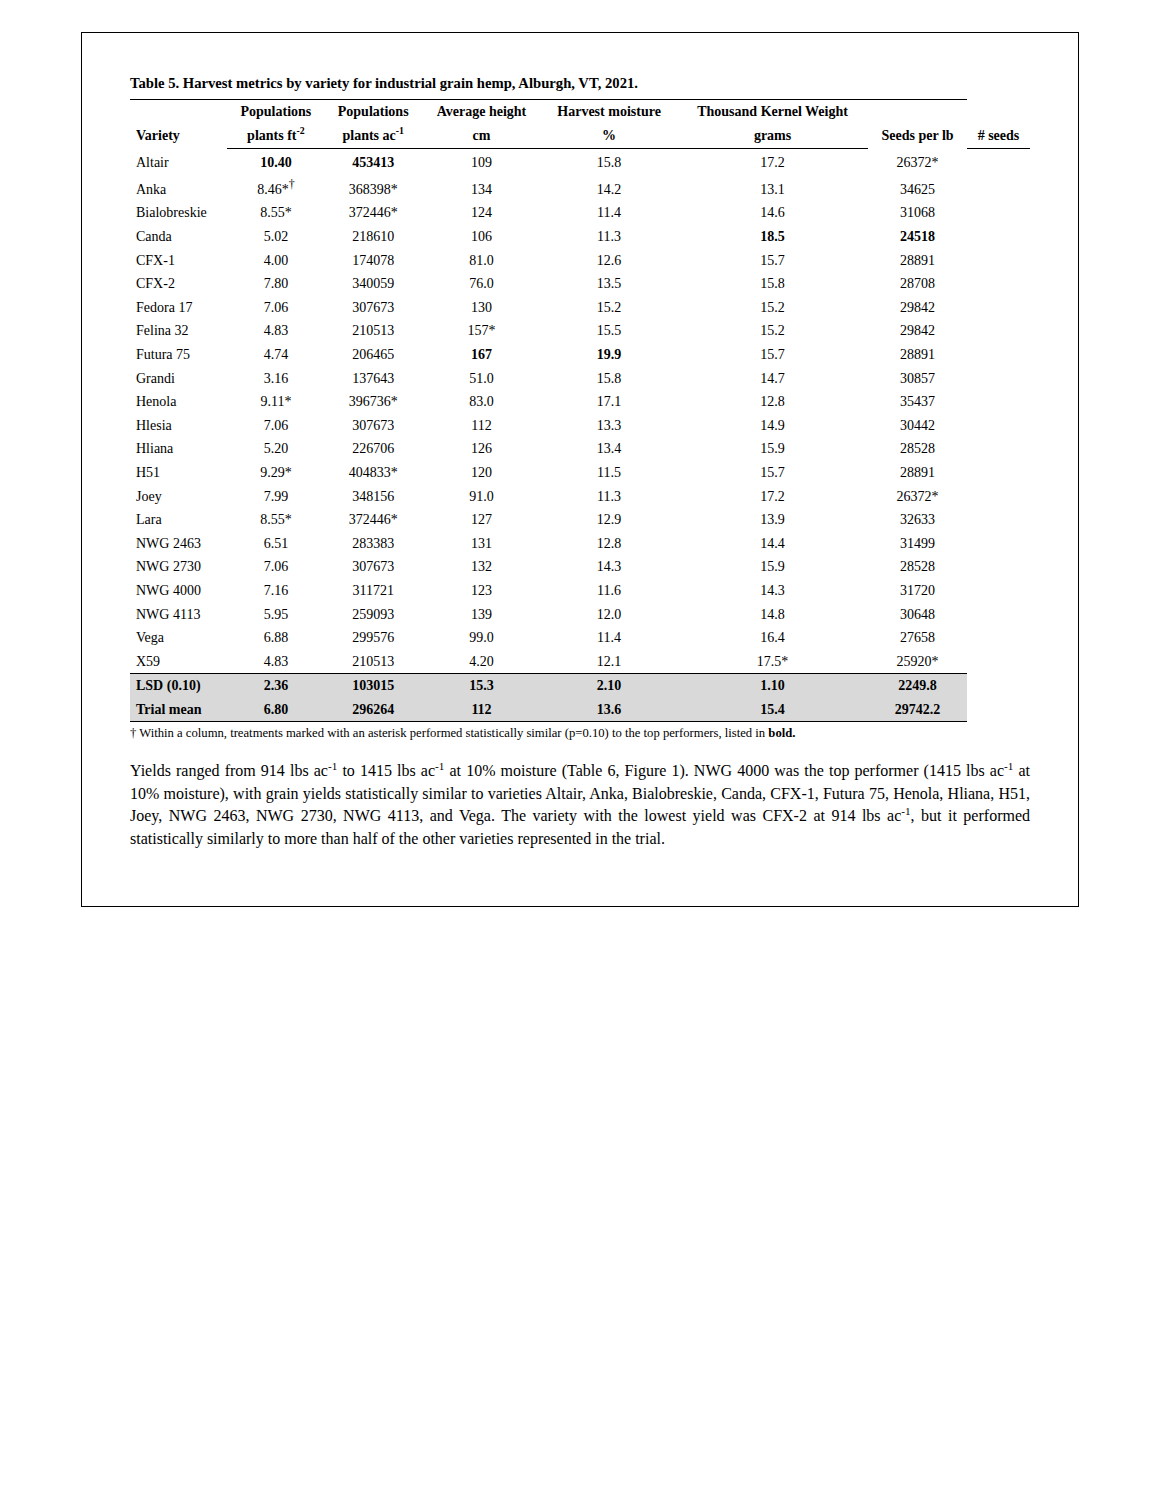Table 5. Harvest metrics by variety for industrial grain hemp, Alburgh, VT, 2021.
| Variety | Populations | Populations | Average height | Harvest moisture | Thousand Kernel Weight | Seeds per lb |
| --- | --- | --- | --- | --- | --- | --- |
| plants ft -2 | plants ac -1 | cm | % | grams | # seeds |
| Altair | 10.40 | 453413 | 109 | 15.8 | 17.2 | 26372* |
| Anka | 8.46* † | 368398* | 134 | 14.2 | 13.1 | 34625 |
| Bialobreskie | 8.55* | 372446* | 124 | 11.4 | 14.6 | 31068 |
| Canda | 5.02 | 218610 | 106 | 11.3 | 18.5 | 24518 |
| CFX-1 | 4.00 | 174078 | 81.0 | 12.6 | 15.7 | 28891 |
| CFX-2 | 7.80 | 340059 | 76.0 | 13.5 | 15.8 | 28708 |
| Fedora 17 | 7.06 | 307673 | 130 | 15.2 | 15.2 | 29842 |
| Felina 32 | 4.83 | 210513 | 157* | 15.5 | 15.2 | 29842 |
| Futura 75 | 4.74 | 206465 | 167 | 19.9 | 15.7 | 28891 |
| Grandi | 3.16 | 137643 | 51.0 | 15.8 | 14.7 | 30857 |
| Henola | 9.11* | 396736* | 83.0 | 17.1 | 12.8 | 35437 |
| Hlesia | 7.06 | 307673 | 112 | 13.3 | 14.9 | 30442 |
| Hliana | 5.20 | 226706 | 126 | 13.4 | 15.9 | 28528 |
| H51 | 9.29* | 404833* | 120 | 11.5 | 15.7 | 28891 |
| Joey | 7.99 | 348156 | 91.0 | 11.3 | 17.2 | 26372* |
| Lara | 8.55* | 372446* | 127 | 12.9 | 13.9 | 32633 |
| NWG 2463 | 6.51 | 283383 | 131 | 12.8 | 14.4 | 31499 |
| NWG 2730 | 7.06 | 307673 | 132 | 14.3 | 15.9 | 28528 |
| NWG 4000 | 7.16 | 311721 | 123 | 11.6 | 14.3 | 31720 |
| NWG 4113 | 5.95 | 259093 | 139 | 12.0 | 14.8 | 30648 |
| Vega | 6.88 | 299576 | 99.0 | 11.4 | 16.4 | 27658 |
| X59 | 4.83 | 210513 | 4.20 | 12.1 | 17.5* | 25920* |
| LSD (0.10) | 2.36 | 103015 | 15.3 | 2.10 | 1.10 | 2249.8 |
| Trial mean | 6.80 | 296264 | 112 | 13.6 | 15.4 | 29742.2 |
† Within a column, treatments marked with an asterisk performed statistically similar (p=0.10) to the top performers, listed in bold.
Yields ranged from 914 lbs ac-1 to 1415 lbs ac-1 at 10% moisture (Table 6, Figure 1). NWG 4000 was the top performer (1415 lbs ac-1 at 10% moisture), with grain yields statistically similar to varieties Altair, Anka, Bialobreskie, Canda, CFX-1, Futura 75, Henola, Hliana, H51, Joey, NWG 2463, NWG 2730, NWG 4113, and Vega. The variety with the lowest yield was CFX-2 at 914 lbs ac-1, but it performed statistically similarly to more than half of the other varieties represented in the trial.